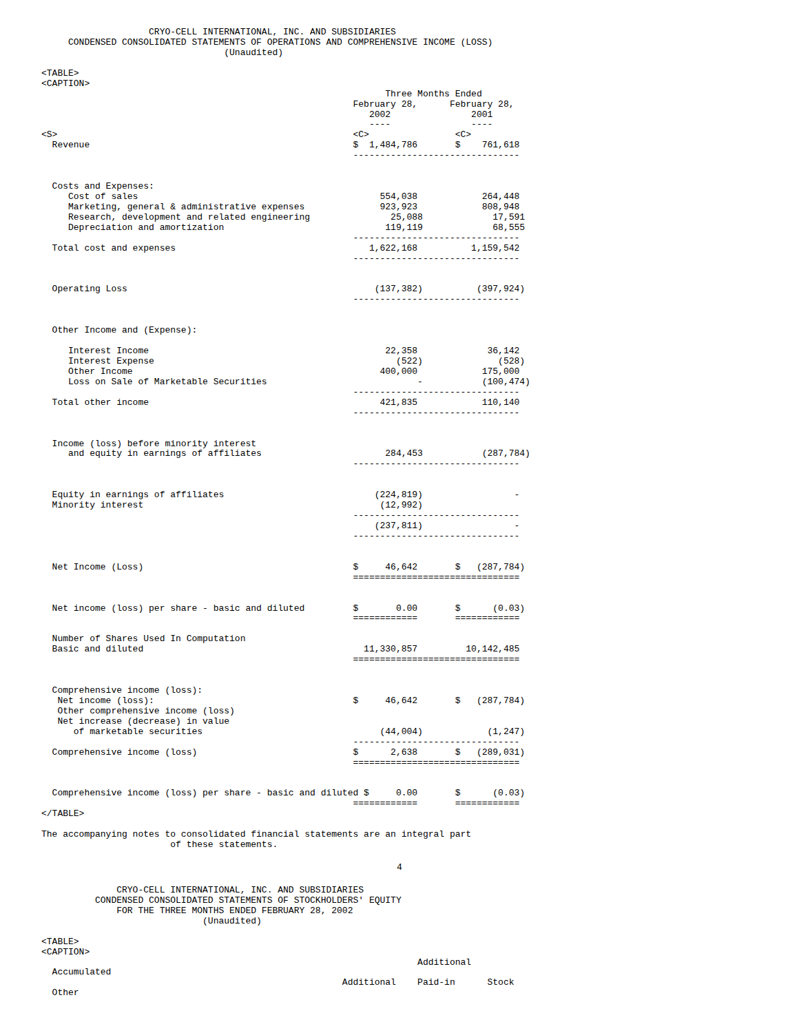CRYO-CELL INTERNATIONAL, INC. AND SUBSIDIARIES
     CONDENSED CONSOLIDATED STATEMENTS OF OPERATIONS AND COMPREHENSIVE INCOME (LOSS)
                                  (Unaudited)

<TABLE>
<CAPTION>
                                                                Three Months Ended
                                                          February 28,      February 28,
                                                             2002               2001
                                                             ----               ----
<S>                                                       <C>                <C>
  Revenue                                                 $  1,484,786       $    761,618
                                                          -------------------------------


  Costs and Expenses:
     Cost of sales                                             554,038            264,448
     Marketing, general & administrative expenses              923,923            808,948
     Research, development and related engineering               25,088             17,591
     Depreciation and amortization                              119,119             68,555
                                                          -------------------------------
  Total cost and expenses                                    1,622,168          1,159,542
                                                          -------------------------------


  Operating Loss                                              (137,382)          (397,924)
                                                          -------------------------------


  Other Income and (Expense):

     Interest Income                                            22,358             36,142
     Interest Expense                                             (522)              (528)
     Other Income                                              400,000            175,000
     Loss on Sale of Marketable Securities                            -           (100,474)
                                                          -------------------------------
  Total other income                                           421,835            110,140
                                                          -------------------------------


  Income (loss) before minority interest
     and equity in earnings of affiliates                       284,453           (287,784)
                                                          -------------------------------


  Equity in earnings of affiliates                            (224,819)                 -
  Minority interest                                            (12,992)
                                                          -------------------------------
                                                              (237,811)                 -
                                                          -------------------------------


  Net Income (Loss)                                       $     46,642       $   (287,784)
                                                          ===============================


  Net income (loss) per share - basic and diluted         $       0.00       $      (0.03)
                                                          ============       ============

  Number of Shares Used In Computation
  Basic and diluted                                         11,330,857         10,142,485
                                                          ===============================


  Comprehensive income (loss):
   Net income (loss):                                     $     46,642       $   (287,784)
   Other comprehensive income (loss)
   Net increase (decrease) in value
      of marketable securities                                 (44,004)            (1,247)
                                                          -------------------------------
  Comprehensive income (loss)                             $      2,638       $   (289,031)
                                                          ===============================


  Comprehensive income (loss) per share - basic and diluted $     0.00       $      (0.03)
                                                          ============       ============
</TABLE>

The accompanying notes to consolidated financial statements are an integral part
                        of these statements.
4
              CRYO-CELL INTERNATIONAL, INC. AND SUBSIDIARIES
          CONDENSED CONSOLIDATED STATEMENTS OF STOCKHOLDERS' EQUITY
              FOR THE THREE MONTHS ENDED FEBRUARY 28, 2002
                              (Unaudited)

<TABLE>
<CAPTION>
                                                                      Additional
  Accumulated
                                                        Additional    Paid-in      Stock
  Other